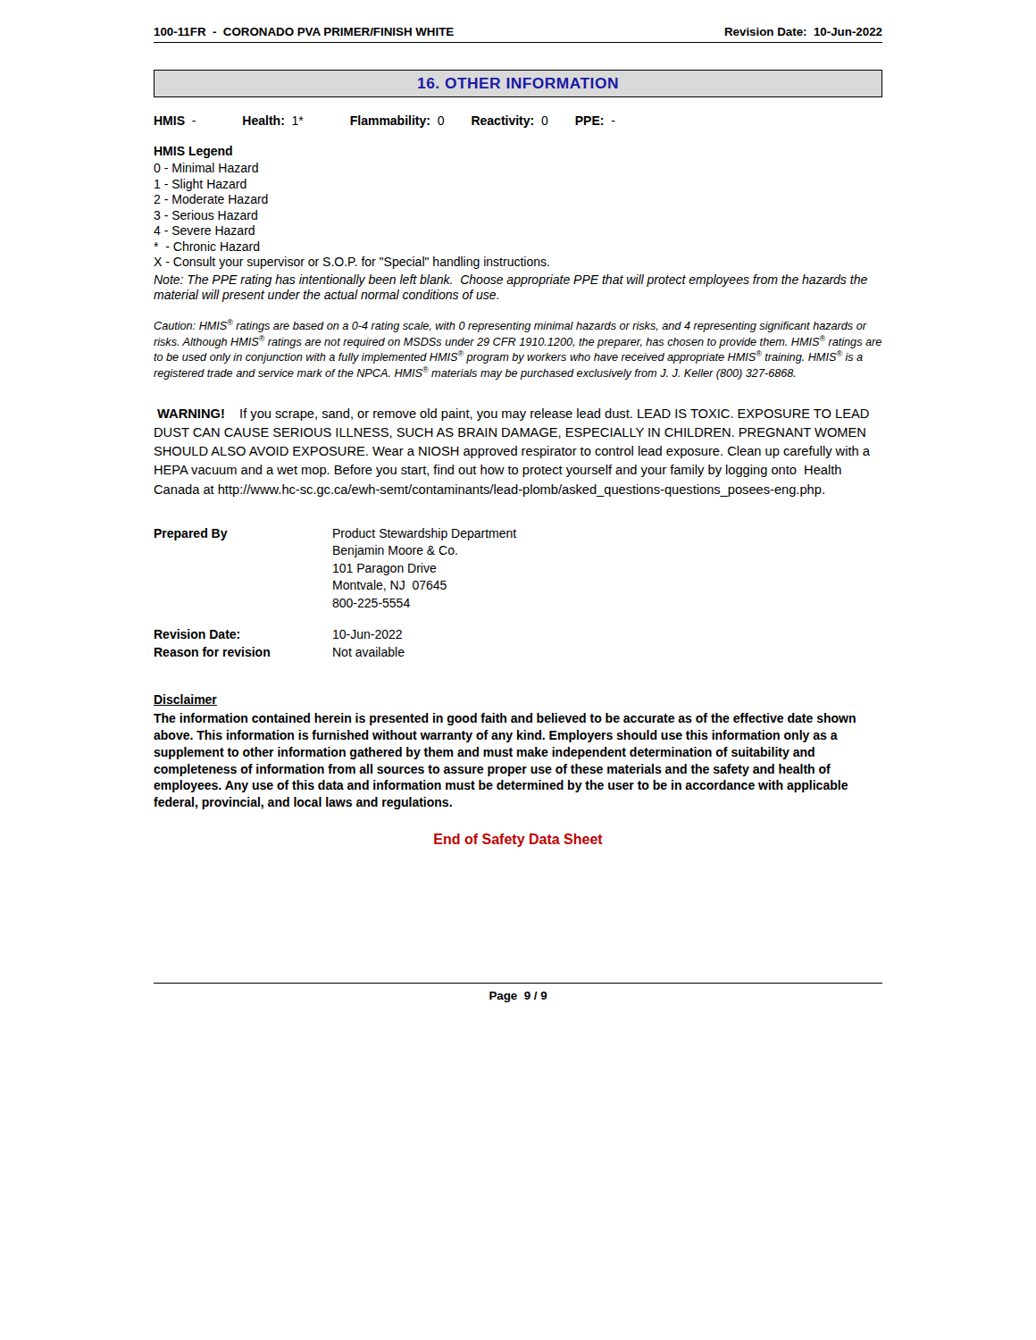100-11FR - CORONADO PVA PRIMER/FINISH WHITE
Revision Date: 10-Jun-2022
16. OTHER INFORMATION
HMIS - Health: 1* Flammability: 0 Reactivity: 0 PPE: -
HMIS Legend
0 - Minimal Hazard
1 - Slight Hazard
2 - Moderate Hazard
3 - Serious Hazard
4 - Severe Hazard
* - Chronic Hazard
X - Consult your supervisor or S.O.P. for "Special" handling instructions.
Note: The PPE rating has intentionally been left blank. Choose appropriate PPE that will protect employees from the hazards the material will present under the actual normal conditions of use.
Caution: HMIS® ratings are based on a 0-4 rating scale, with 0 representing minimal hazards or risks, and 4 representing significant hazards or risks. Although HMIS® ratings are not required on MSDSs under 29 CFR 1910.1200, the preparer, has chosen to provide them. HMIS® ratings are to be used only in conjunction with a fully implemented HMIS® program by workers who have received appropriate HMIS® training. HMIS® is a registered trade and service mark of the NPCA. HMIS® materials may be purchased exclusively from J. J. Keller (800) 327-6868.
WARNING! If you scrape, sand, or remove old paint, you may release lead dust. LEAD IS TOXIC. EXPOSURE TO LEAD DUST CAN CAUSE SERIOUS ILLNESS, SUCH AS BRAIN DAMAGE, ESPECIALLY IN CHILDREN. PREGNANT WOMEN SHOULD ALSO AVOID EXPOSURE. Wear a NIOSH approved respirator to control lead exposure. Clean up carefully with a HEPA vacuum and a wet mop. Before you start, find out how to protect yourself and your family by logging onto Health Canada at http://www.hc-sc.gc.ca/ewh-semt/contaminants/lead-plomb/asked_questions-questions_posees-eng.php.
| Prepared By | Product Stewardship Department |
| | Benjamin Moore & Co. |
| | 101 Paragon Drive |
| | Montvale, NJ 07645 |
| | 800-225-5554 |
| Revision Date: | 10-Jun-2022 |
| Reason for revision | Not available |
Disclaimer
The information contained herein is presented in good faith and believed to be accurate as of the effective date shown above. This information is furnished without warranty of any kind. Employers should use this information only as a supplement to other information gathered by them and must make independent determination of suitability and completeness of information from all sources to assure proper use of these materials and the safety and health of employees. Any use of this data and information must be determined by the user to be in accordance with applicable federal, provincial, and local laws and regulations.
End of Safety Data Sheet
Page 9 / 9